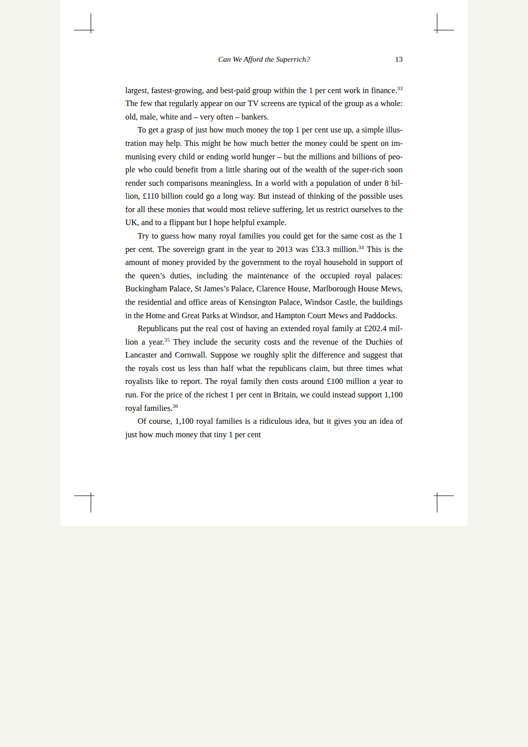Can We Afford the Superrich? 13
largest, fastest-growing, and best-paid group within the 1 per cent work in finance.33 The few that regularly appear on our TV screens are typical of the group as a whole: old, male, white and – very often – bankers.
To get a grasp of just how much money the top 1 per cent use up, a simple illustration may help. This might be how much better the money could be spent on immunising every child or ending world hunger – but the millions and billions of people who could benefit from a little sharing out of the wealth of the super-rich soon render such comparisons meaningless. In a world with a population of under 8 billion, £110 billion could go a long way. But instead of thinking of the possible uses for all these monies that would most relieve suffering, let us restrict ourselves to the UK, and to a flippant but I hope helpful example.
Try to guess how many royal families you could get for the same cost as the 1 per cent. The sovereign grant in the year to 2013 was £33.3 million.34 This is the amount of money provided by the government to the royal household in support of the queen’s duties, including the maintenance of the occupied royal palaces: Buckingham Palace, St James’s Palace, Clarence House, Marlborough House Mews, the residential and office areas of Kensington Palace, Windsor Castle, the buildings in the Home and Great Parks at Windsor, and Hampton Court Mews and Paddocks.
Republicans put the real cost of having an extended royal family at £202.4 million a year.35 They include the security costs and the revenue of the Duchies of Lancaster and Cornwall. Suppose we roughly split the difference and suggest that the royals cost us less than half what the republicans claim, but three times what royalists like to report. The royal family then costs around £100 million a year to run. For the price of the richest 1 per cent in Britain, we could instead support 1,100 royal families.36
Of course, 1,100 royal families is a ridiculous idea, but it gives you an idea of just how much money that tiny 1 per cent